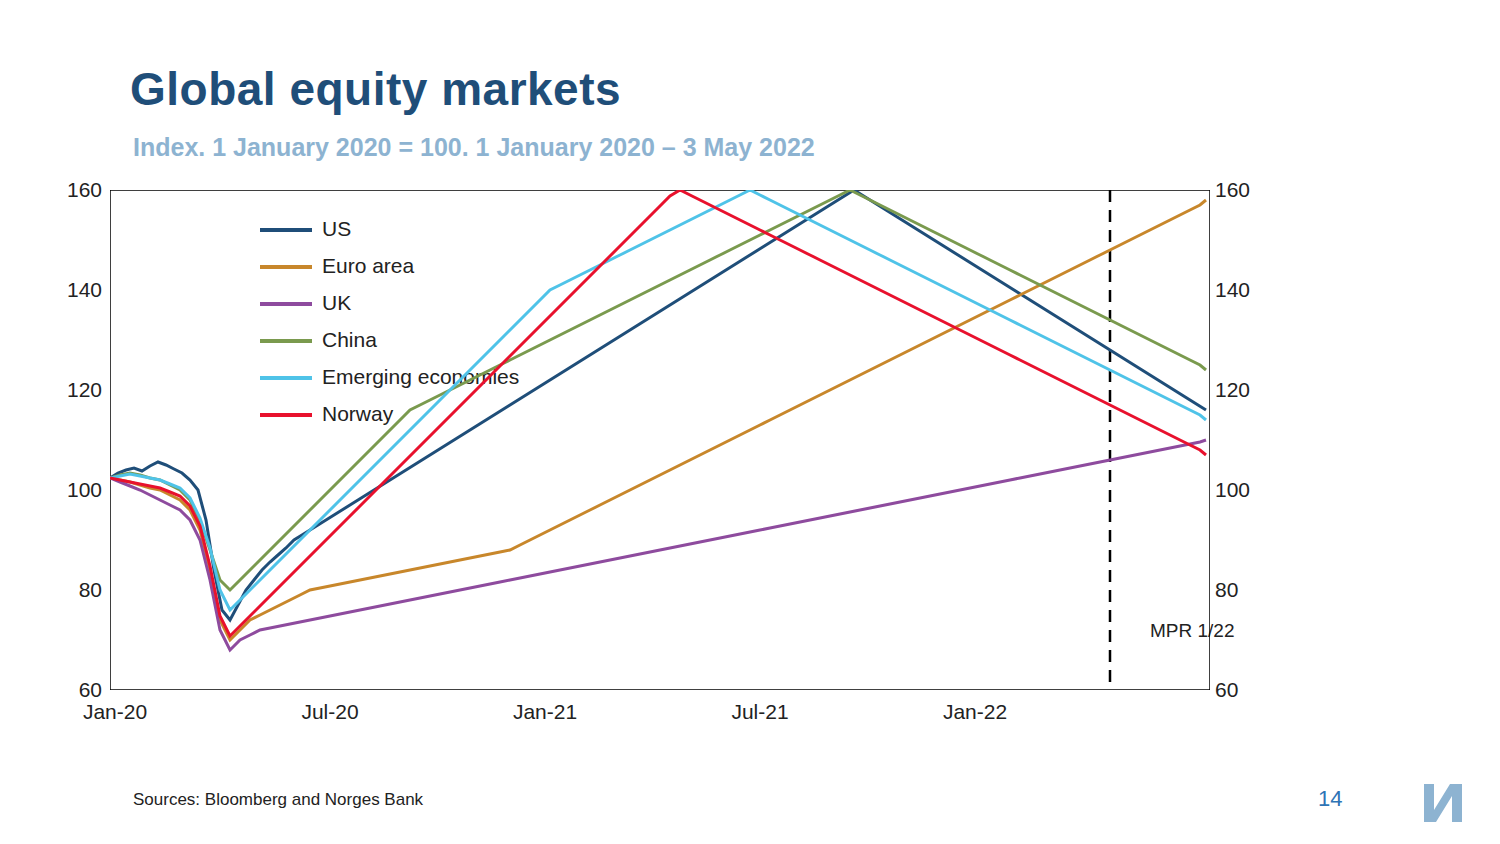Global equity markets
Index. 1 January 2020 = 100. 1 January 2020 – 3 May 2022
160
140
120
100
80
60
160
140
120
100
80
60
Jan-20
Jul-20
Jan-21
Jul-21
Jan-22
US
Euro area
UK
China
Emerging economies
Norway
MPR 1/22
Sources: Bloomberg and Norges Bank
14